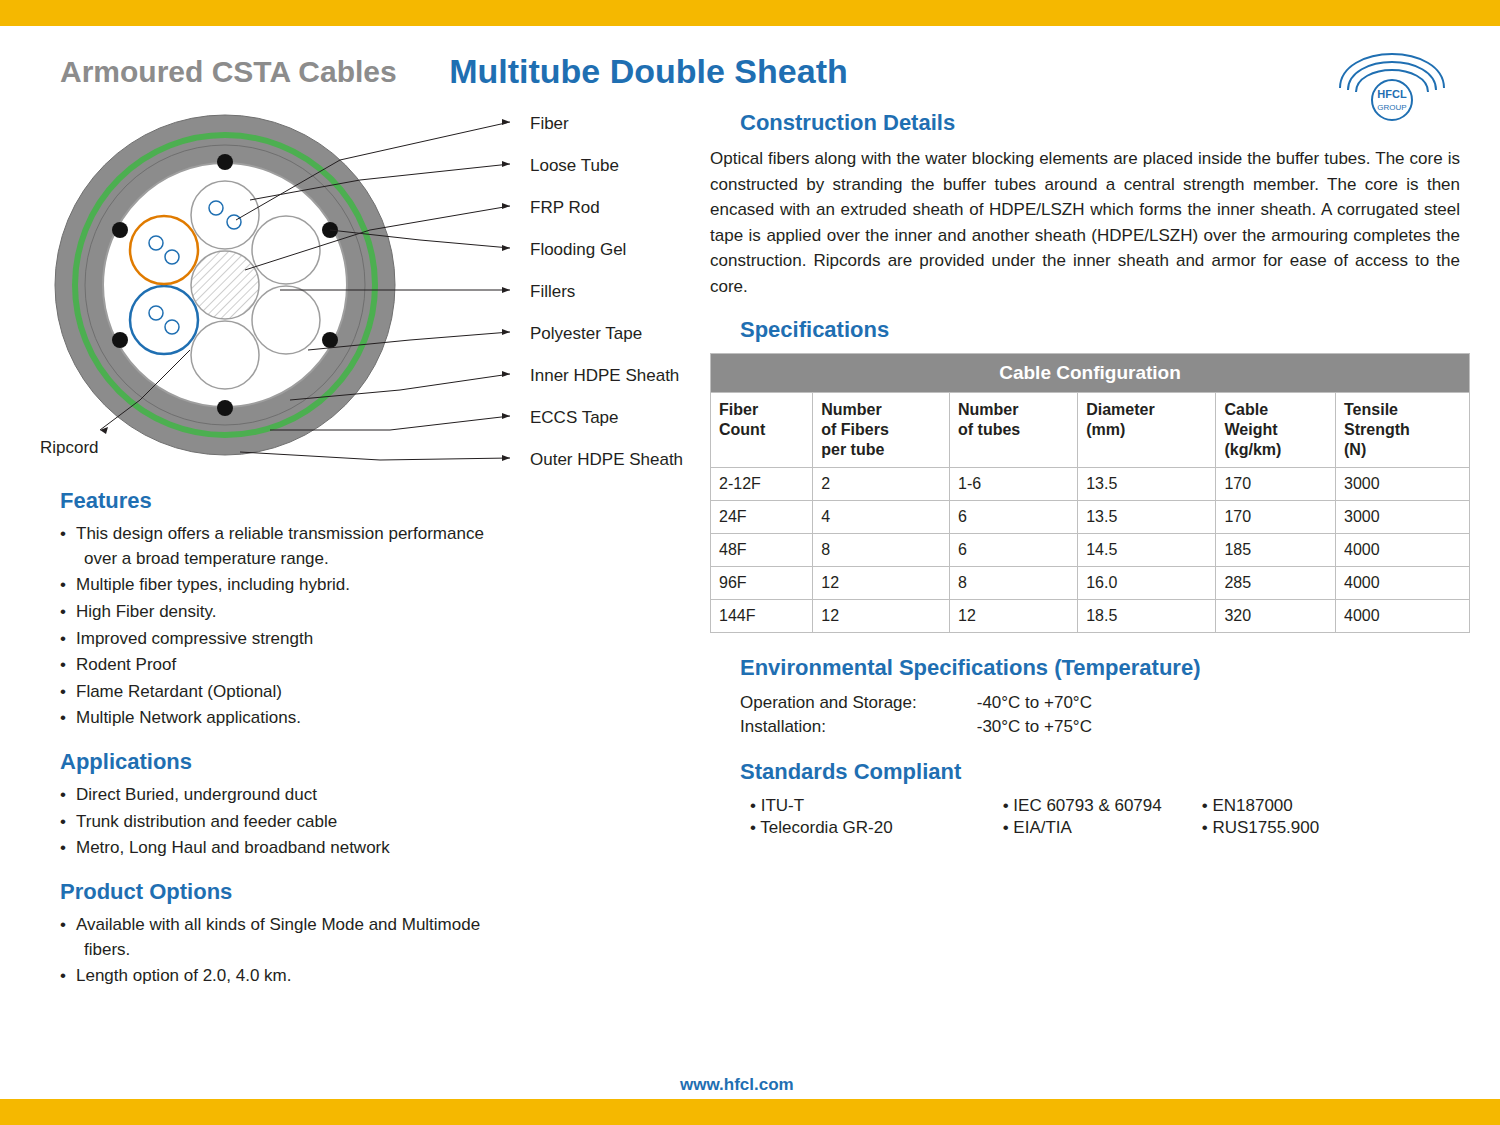Armoured CSTA Cables Multitube Double Sheath
HFCL GROUP
Fiber Loose Tube FRP Rod Flooding Gel Fillers Polyester Tape Inner HDPE Sheath ECCS Tape Outer HDPE Sheath Ripcord
Features
This design offers a reliable transmission performanceover a broad temperature range.
Multiple fiber types, including hybrid.
High Fiber density.
Improved compressive strength
Rodent Proof
Flame Retardant (Optional)
Multiple Network applications.
Applications
Direct Buried, underground duct
Trunk distribution and feeder cable
Metro, Long Haul and broadband network
Product Options
Available with all kinds of Single Mode and Multimodefibers.
Length option of 2.0, 4.0 km.
Construction Details
Optical fibers along with the water blocking elements are placed inside the buffer tubes. The core is constructed by stranding the buffer tubes around a central strength member. The core is then encased with an extruded sheath of HDPE/LSZH which forms the inner sheath. A corrugated steel tape is applied over the inner and another sheath (HDPE/LSZH) over the armouring completes the construction. Ripcords are provided under the inner sheath and armor for ease of access to the core.
Specifications
| Cable Configuration |
| --- |
| Fiber Count | Number of Fibers per tube | Number of tubes | Diameter (mm) | Cable Weight (kg/km) | Tensile Strength (N) |
| 2-12F | 2 | 1-6 | 13.5 | 170 | 3000 |
| 24F | 4 | 6 | 13.5 | 170 | 3000 |
| 48F | 8 | 6 | 14.5 | 185 | 4000 |
| 96F | 12 | 8 | 16.0 | 285 | 4000 |
| 144F | 12 | 12 | 18.5 | 320 | 4000 |
Environmental Specifications (Temperature)
| Operation and Storage: | -40°C to +70°C |
| Installation: | -30°C to +75°C |
Standards Compliant
| • ITU-T | • IEC 60793 & 60794 | • EN187000 |
| • Telecordia GR-20 | • EIA/TIA | • RUS1755.900 |
www.hfcl.com